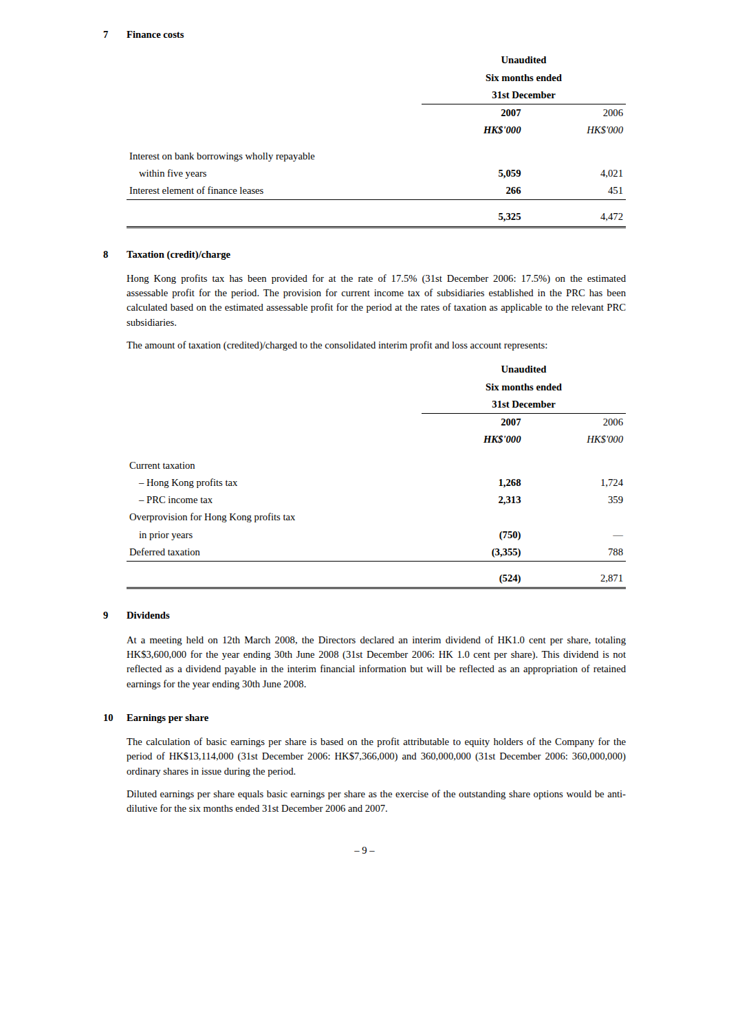7 Finance costs
| | Unaudited |
| | Six months ended |
| | 31st December |
| | 2007 | 2006 |
| | HK$'000 | HK$'000 |
| Interest on bank borrowings wholly repayable | | |
| within five years | 5,059 | 4,021 |
| Interest element of finance leases | 266 | 451 |
| | 5,325 | 4,472 |
8 Taxation (credit)/charge
Hong Kong profits tax has been provided for at the rate of 17.5% (31st December 2006: 17.5%) on the estimated assessable profit for the period. The provision for current income tax of subsidiaries established in the PRC has been calculated based on the estimated assessable profit for the period at the rates of taxation as applicable to the relevant PRC subsidiaries.
The amount of taxation (credited)/charged to the consolidated interim profit and loss account represents:
| | Unaudited |
| | Six months ended |
| | 31st December |
| | 2007 | 2006 |
| | HK$'000 | HK$'000 |
| Current taxation | | |
| – Hong Kong profits tax | 1,268 | 1,724 |
| – PRC income tax | 2,313 | 359 |
| Overprovision for Hong Kong profits tax | | |
| in prior years | (750) | — |
| Deferred taxation | (3,355) | 788 |
| | (524) | 2,871 |
9 Dividends
At a meeting held on 12th March 2008, the Directors declared an interim dividend of HK1.0 cent per share, totaling HK$3,600,000 for the year ending 30th June 2008 (31st December 2006: HK 1.0 cent per share). This dividend is not reflected as a dividend payable in the interim financial information but will be reflected as an appropriation of retained earnings for the year ending 30th June 2008.
10 Earnings per share
The calculation of basic earnings per share is based on the profit attributable to equity holders of the Company for the period of HK$13,114,000 (31st December 2006: HK$7,366,000) and 360,000,000 (31st December 2006: 360,000,000) ordinary shares in issue during the period.
Diluted earnings per share equals basic earnings per share as the exercise of the outstanding share options would be anti-dilutive for the six months ended 31st December 2006 and 2007.
– 9 –